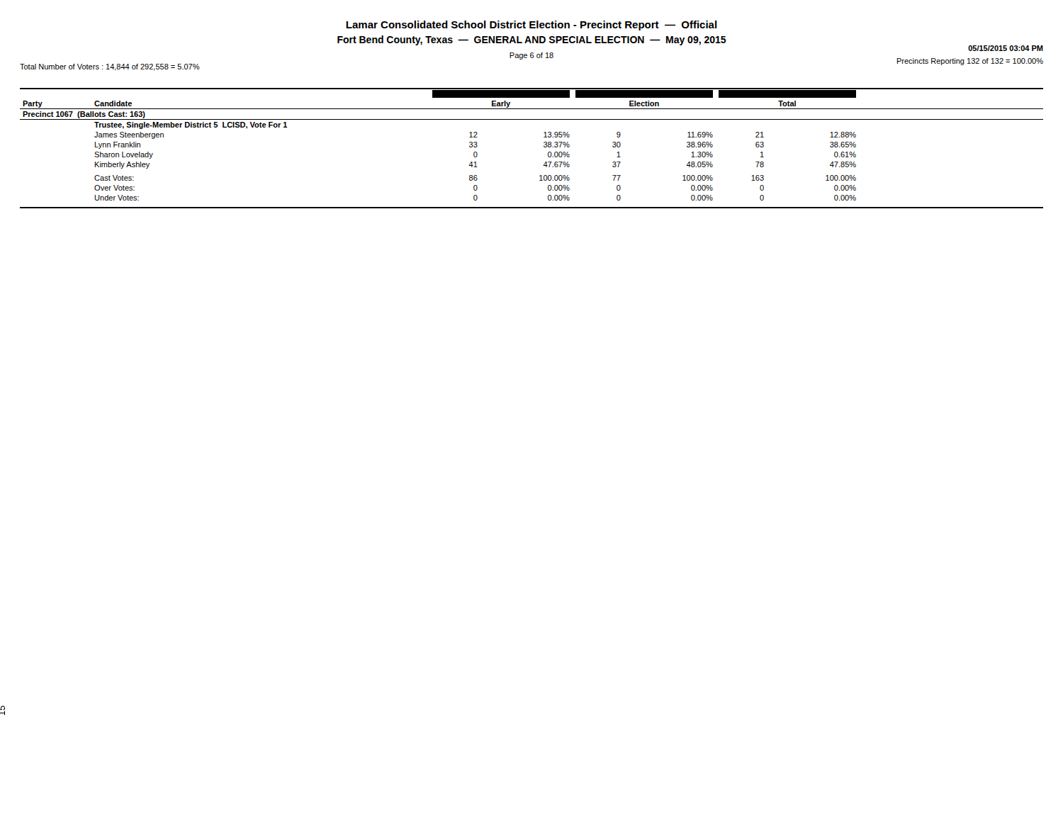Lamar Consolidated School District Election - Precinct Report — Official
Fort Bend County, Texas — GENERAL AND SPECIAL ELECTION — May 09, 2015
Page 6 of 18
Total Number of Voters : 14,844 of 292,558 = 5.07%
05/15/2015 03:04 PM
Precincts Reporting 132 of 132 = 100.00%
| Party | Candidate | Early | Election | Total | |
| --- | --- | --- | --- | --- | --- |
| Precinct 1067 (Ballots Cast: 163) |
| | Trustee, Single-Member District 5 LCISD, Vote For 1 |
| | James Steenbergen | 12 | 13.95% | 9 | 11.69% | 21 | 12.88% | |
| | Lynn Franklin | 33 | 38.37% | 30 | 38.96% | 63 | 38.65% | |
| | Sharon Lovelady | 0 | 0.00% | 1 | 1.30% | 1 | 0.61% | |
| | Kimberly Ashley | 41 | 47.67% | 37 | 48.05% | 78 | 47.85% | |
| | Cast Votes: | 86 | 100.00% | 77 | 100.00% | 163 | 100.00% | |
| | Over Votes: | 0 | 0.00% | 0 | 0.00% | 0 | 0.00% | |
| | Under Votes: | 0 | 0.00% | 0 | 0.00% | 0 | 0.00% | |
15